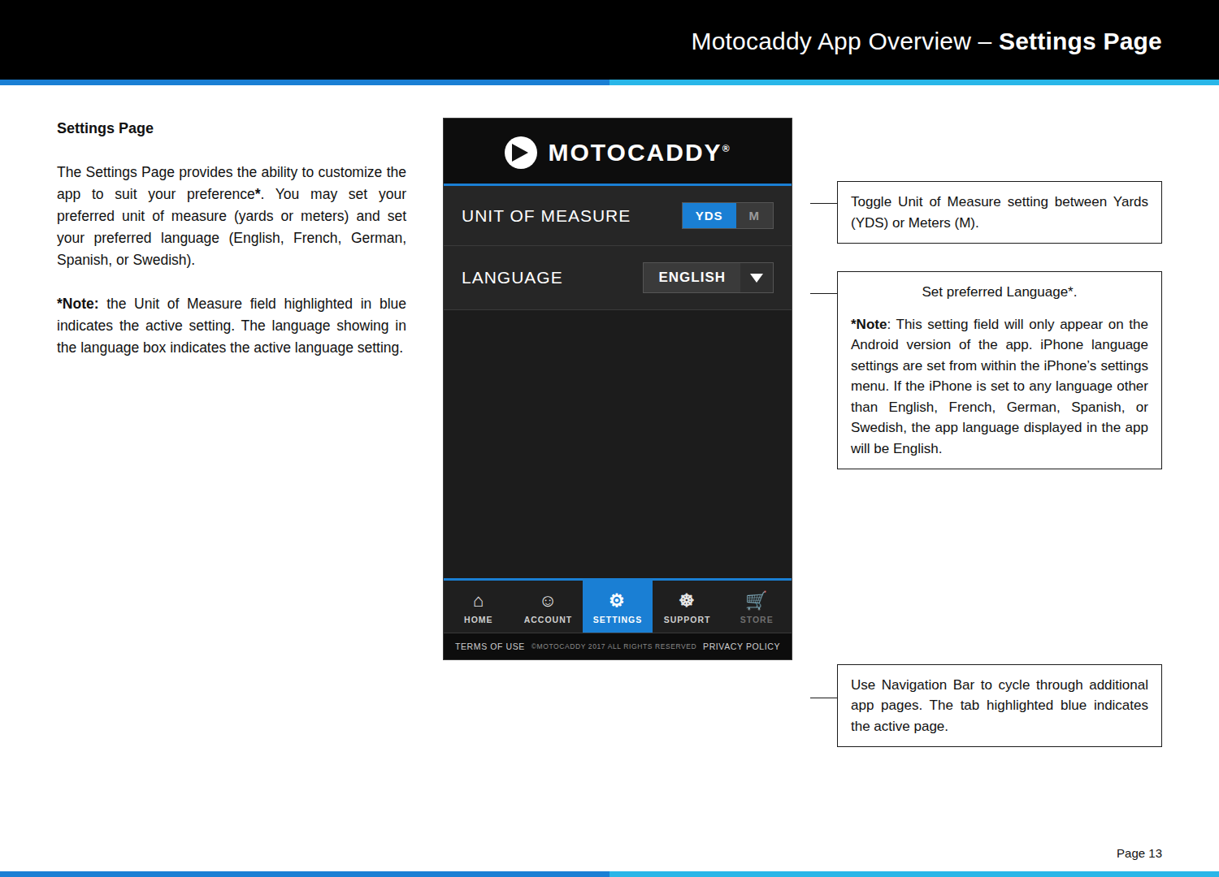Motocaddy App Overview – Settings Page
Settings Page
The Settings Page provides the ability to customize the app to suit your preference*. You may set your preferred unit of measure (yards or meters) and set your preferred language (English, French, German, Spanish, or Swedish).
*Note: the Unit of Measure field highlighted in blue indicates the active setting. The language showing in the language box indicates the active language setting.
MOTOCADDY®
UNIT OF MEASURE
YDS M
LANGUAGE
ENGLISH
⌂HOME
☺ACCOUNT
⚙SETTINGS
☸SUPPORT
🛒STORE
TERMS OF USE ©MOTOCADDY 2017 ALL RIGHTS RESERVED PRIVACY POLICY
Toggle Unit of Measure setting between Yards (YDS) or Meters (M).
Set preferred Language*.
*Note: This setting field will only appear on the Android version of the app. iPhone language settings are set from within the iPhone’s settings menu. If the iPhone is set to any language other than English, French, German, Spanish, or Swedish, the app language displayed in the app will be English.
Use Navigation Bar to cycle through additional app pages. The tab highlighted blue indicates the active page.
Page 13